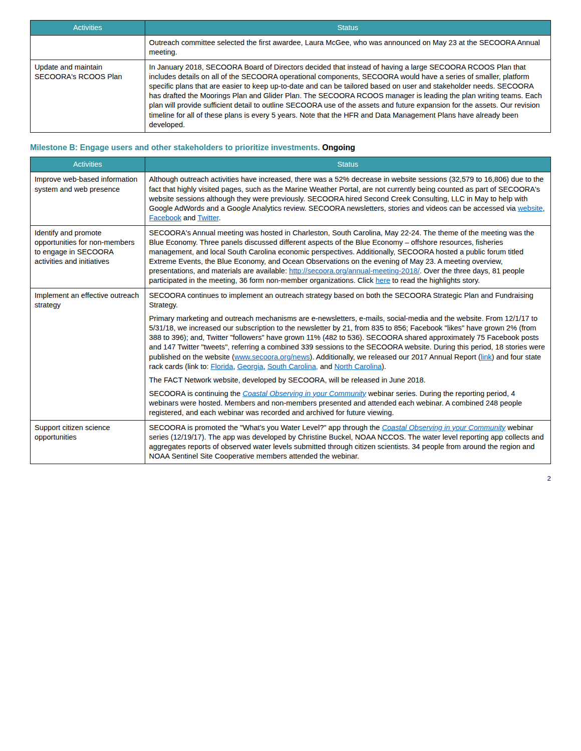| Activities | Status |
| --- | --- |
| | Outreach committee selected the first awardee, Laura McGee, who was announced on May 23 at the SECOORA Annual meeting. |
| Update and maintain SECOORA's RCOOS Plan | In January 2018, SECOORA Board of Directors decided that instead of having a large SECOORA RCOOS Plan that includes details on all of the SECOORA operational components, SECOORA would have a series of smaller, platform specific plans that are easier to keep up-to-date and can be tailored based on user and stakeholder needs. SECOORA has drafted the Moorings Plan and Glider Plan. The SECOORA RCOOS manager is leading the plan writing teams. Each plan will provide sufficient detail to outline SECOORA use of the assets and future expansion for the assets. Our revision timeline for all of these plans is every 5 years. Note that the HFR and Data Management Plans have already been developed. |
Milestone B: Engage users and other stakeholders to prioritize investments. Ongoing
| Activities | Status |
| --- | --- |
| Improve web-based information system and web presence | Although outreach activities have increased, there was a 52% decrease in website sessions (32,579 to 16,806) due to the fact that highly visited pages, such as the Marine Weather Portal, are not currently being counted as part of SECOORA's website sessions although they were previously. SECOORA hired Second Creek Consulting, LLC in May to help with Google AdWords and a Google Analytics review. SECOORA newsletters, stories and videos can be accessed via website , Facebook and Twitter . |
| Identify and promote opportunities for non-members to engage in SECOORA activities and initiatives | SECOORA's Annual meeting was hosted in Charleston, South Carolina, May 22-24. The theme of the meeting was the Blue Economy. Three panels discussed different aspects of the Blue Economy – offshore resources, fisheries management, and local South Carolina economic perspectives. Additionally, SECOORA hosted a public forum titled Extreme Events, the Blue Economy, and Ocean Observations on the evening of May 23. A meeting overview, presentations, and materials are available: http://secoora.org/annual-meeting-2018/ . Over the three days, 81 people participated in the meeting, 36 form non-member organizations. Click here to read the highlights story. |
| Implement an effective outreach strategy | SECOORA continues to implement an outreach strategy based on both the SECOORA Strategic Plan and Fundraising Strategy. Primary marketing and outreach mechanisms are e-newsletters, e-mails, social-media and the website. From 12/1/17 to 5/31/18, we increased our subscription to the newsletter by 21, from 835 to 856; Facebook "likes" have grown 2% (from 388 to 396); and, Twitter "followers" have grown 11% (482 to 536). SECOORA shared approximately 75 Facebook posts and 147 Twitter "tweets", referring a combined 339 sessions to the SECOORA website. During this period, 18 stories were published on the website ( www.secoora.org/news ). Additionally, we released our 2017 Annual Report ( link ) and four state rack cards (link to: Florida , Georgia , South Carolina, and North Carolina ). The FACT Network website, developed by SECOORA, will be released in June 2018. SECOORA is continuing the Coastal Observing in your Community webinar series. During the reporting period, 4 webinars were hosted. Members and non-members presented and attended each webinar. A combined 248 people registered, and each webinar was recorded and archived for future viewing. |
| Support citizen science opportunities | SECOORA is promoted the "What's you Water Level?" app through the Coastal Observing in your Community webinar series (12/19/17). The app was developed by Christine Buckel, NOAA NCCOS. The water level reporting app collects and aggregates reports of observed water levels submitted through citizen scientists. 34 people from around the region and NOAA Sentinel Site Cooperative members attended the webinar. |
2